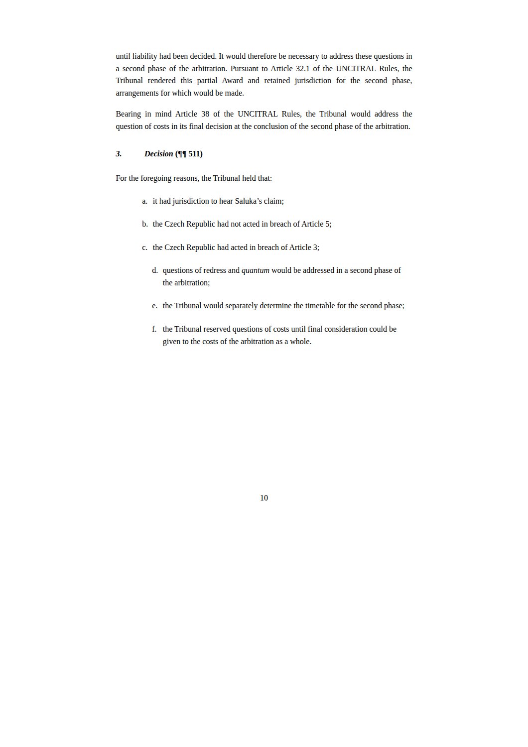until liability had been decided. It would therefore be necessary to address these questions in a second phase of the arbitration. Pursuant to Article 32.1 of the UNCITRAL Rules, the Tribunal rendered this partial Award and retained jurisdiction for the second phase, arrangements for which would be made.
Bearing in mind Article 38 of the UNCITRAL Rules, the Tribunal would address the question of costs in its final decision at the conclusion of the second phase of the arbitration.
3. Decision (¶¶ 511)
For the foregoing reasons, the Tribunal held that:
a. it had jurisdiction to hear Saluka’s claim;
b. the Czech Republic had not acted in breach of Article 5;
c. the Czech Republic had acted in breach of Article 3;
d. questions of redress and quantum would be addressed in a second phase of the arbitration;
e. the Tribunal would separately determine the timetable for the second phase;
f. the Tribunal reserved questions of costs until final consideration could be given to the costs of the arbitration as a whole.
10